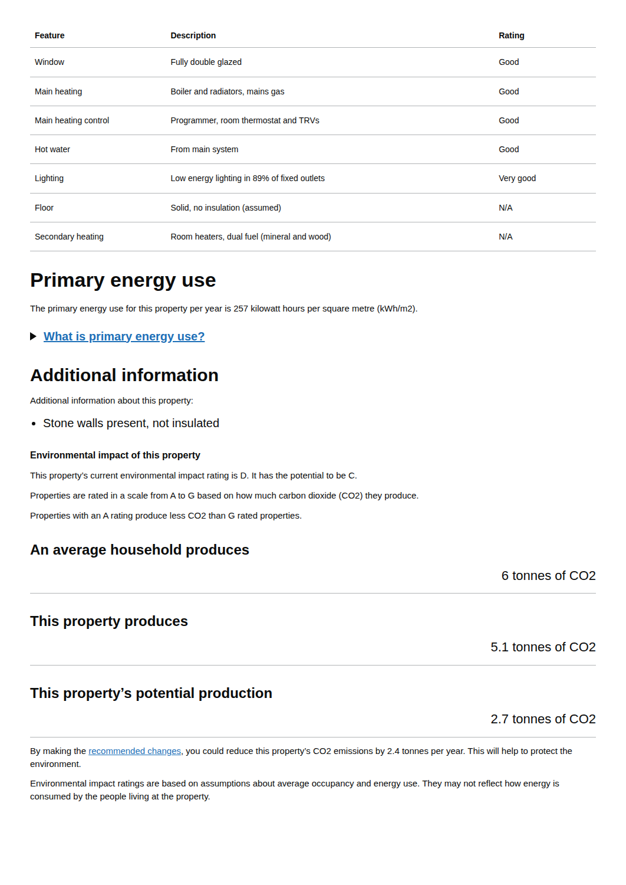| Feature | Description | Rating |
| --- | --- | --- |
| Window | Fully double glazed | Good |
| Main heating | Boiler and radiators, mains gas | Good |
| Main heating control | Programmer, room thermostat and TRVs | Good |
| Hot water | From main system | Good |
| Lighting | Low energy lighting in 89% of fixed outlets | Very good |
| Floor | Solid, no insulation (assumed) | N/A |
| Secondary heating | Room heaters, dual fuel (mineral and wood) | N/A |
Primary energy use
The primary energy use for this property per year is 257 kilowatt hours per square metre (kWh/m2).
What is primary energy use?
Additional information
Additional information about this property:
Stone walls present, not insulated
Environmental impact of this property
This property’s current environmental impact rating is D. It has the potential to be C.
Properties are rated in a scale from A to G based on how much carbon dioxide (CO2) they produce.
Properties with an A rating produce less CO2 than G rated properties.
An average household produces
6 tonnes of CO2
This property produces
5.1 tonnes of CO2
This property’s potential production
2.7 tonnes of CO2
By making the recommended changes, you could reduce this property’s CO2 emissions by 2.4 tonnes per year. This will help to protect the environment.
Environmental impact ratings are based on assumptions about average occupancy and energy use. They may not reflect how energy is consumed by the people living at the property.